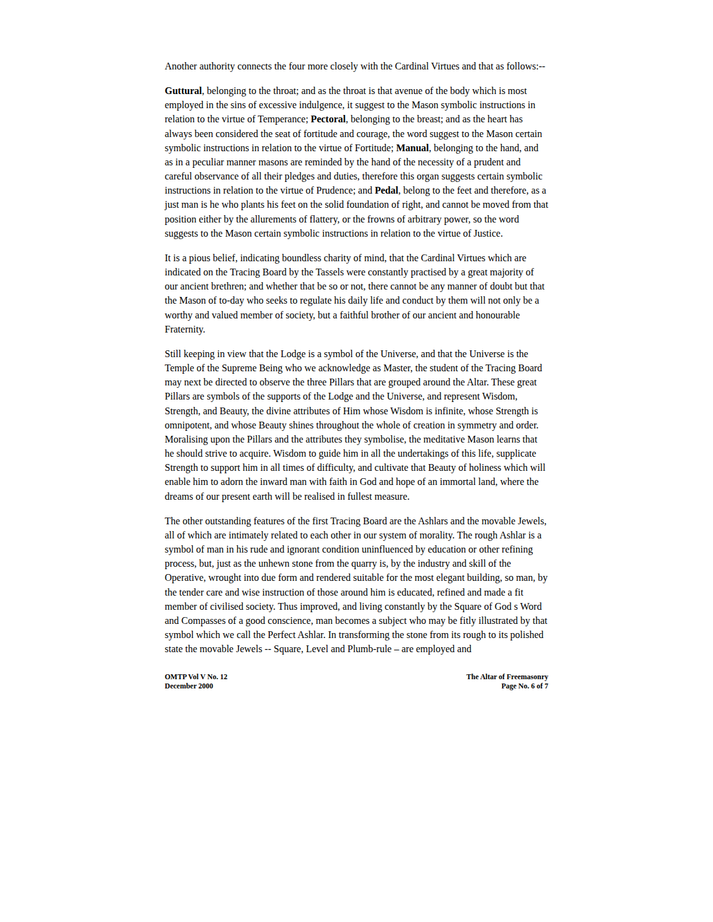Another authority connects the four more closely with the Cardinal Virtues and that as follows:--
Guttural, belonging to the throat; and as the throat is that avenue of the body which is most employed in the sins of excessive indulgence, it suggest to the Mason symbolic instructions in relation to the virtue of Temperance; Pectoral, belonging to the breast; and as the heart has always been considered the seat of fortitude and courage, the word suggest to the Mason certain symbolic instructions in relation to the virtue of Fortitude; Manual, belonging to the hand, and as in a peculiar manner masons are reminded by the hand of the necessity of a prudent and careful observance of all their pledges and duties, therefore this organ suggests certain symbolic instructions in relation to the virtue of Prudence; and Pedal, belong to the feet and therefore, as a just man is he who plants his feet on the solid foundation of right, and cannot be moved from that position either by the allurements of flattery, or the frowns of arbitrary power, so the word suggests to the Mason certain symbolic instructions in relation to the virtue of Justice.
It is a pious belief, indicating boundless charity of mind, that the Cardinal Virtues which are indicated on the Tracing Board by the Tassels were constantly practised by a great majority of our ancient brethren; and whether that be so or not, there cannot be any manner of doubt but that the Mason of to-day who seeks to regulate his daily life and conduct by them will not only be a worthy and valued member of society, but a faithful brother of our ancient and honourable Fraternity.
Still keeping in view that the Lodge is a symbol of the Universe, and that the Universe is the Temple of the Supreme Being who we acknowledge as Master, the student of the Tracing Board may next be directed to observe the three Pillars that are grouped around the Altar. These great Pillars are symbols of the supports of the Lodge and the Universe, and represent Wisdom, Strength, and Beauty, the divine attributes of Him whose Wisdom is infinite, whose Strength is omnipotent, and whose Beauty shines throughout the whole of creation in symmetry and order. Moralising upon the Pillars and the attributes they symbolise, the meditative Mason learns that he should strive to acquire. Wisdom to guide him in all the undertakings of this life, supplicate Strength to support him in all times of difficulty, and cultivate that Beauty of holiness which will enable him to adorn the inward man with faith in God and hope of an immortal land, where the dreams of our present earth will be realised in fullest measure.
The other outstanding features of the first Tracing Board are the Ashlars and the movable Jewels, all of which are intimately related to each other in our system of morality. The rough Ashlar is a symbol of man in his rude and ignorant condition uninfluenced by education or other refining process, but, just as the unhewn stone from the quarry is, by the industry and skill of the Operative, wrought into due form and rendered suitable for the most elegant building, so man, by the tender care and wise instruction of those around him is educated, refined and made a fit member of civilised society. Thus improved, and living constantly by the Square of God s Word and Compasses of a good conscience, man becomes a subject who may be fitly illustrated by that symbol which we call the Perfect Ashlar. In transforming the stone from its rough to its polished state the movable Jewels -- Square, Level and Plumb-rule – are employed and
OMTP Vol V No. 12
December 2000
The Altar of Freemasonry
Page No. 6 of 7